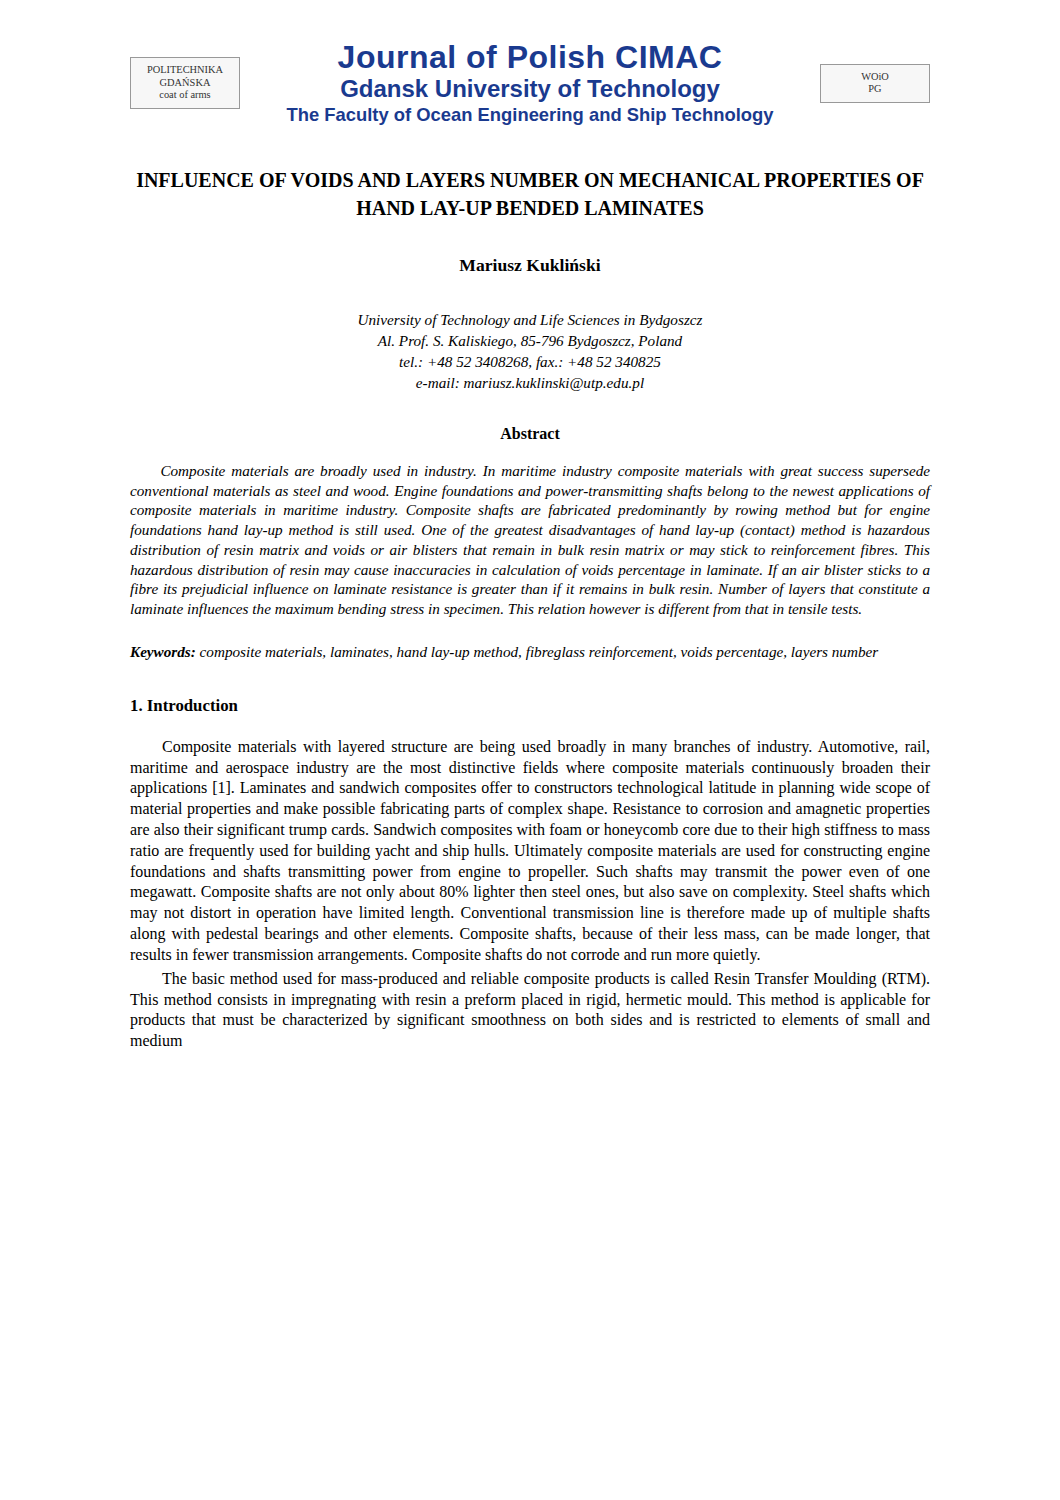POLITECHNIKA GDAŃSKA
coat of arms
Journal of Polish CIMAC
Gdansk University of Technology
The Faculty of Ocean Engineering and Ship Technology
WOiO
PG
Influence of Voids and Layers Number on Mechanical Properties of Hand Lay-up Bended Laminates
Mariusz Kukliński
University of Technology and Life Sciences in Bydgoszcz
Al. Prof. S. Kaliskiego, 85-796 Bydgoszcz, Poland
tel.: +48 52 3408268, fax.: +48 52 340825
e-mail: mariusz.kuklinski@utp.edu.pl
Abstract
Composite materials are broadly used in industry. In maritime industry composite materials with great success supersede conventional materials as steel and wood. Engine foundations and power-transmitting shafts belong to the newest applications of composite materials in maritime industry. Composite shafts are fabricated predominantly by rowing method but for engine foundations hand lay-up method is still used. One of the greatest disadvantages of hand lay-up (contact) method is hazardous distribution of resin matrix and voids or air blisters that remain in bulk resin matrix or may stick to reinforcement fibres. This hazardous distribution of resin may cause inaccuracies in calculation of voids percentage in laminate. If an air blister sticks to a fibre its prejudicial influence on laminate resistance is greater than if it remains in bulk resin. Number of layers that constitute a laminate influences the maximum bending stress in specimen. This relation however is different from that in tensile tests.
Keywords: composite materials, laminates, hand lay-up method, fibreglass reinforcement, voids percentage, layers number
1. Introduction
Composite materials with layered structure are being used broadly in many branches of industry. Automotive, rail, maritime and aerospace industry are the most distinctive fields where composite materials continuously broaden their applications [1]. Laminates and sandwich composites offer to constructors technological latitude in planning wide scope of material properties and make possible fabricating parts of complex shape. Resistance to corrosion and amagnetic properties are also their significant trump cards. Sandwich composites with foam or honeycomb core due to their high stiffness to mass ratio are frequently used for building yacht and ship hulls. Ultimately composite materials are used for constructing engine foundations and shafts transmitting power from engine to propeller. Such shafts may transmit the power even of one megawatt. Composite shafts are not only about 80% lighter then steel ones, but also save on complexity. Steel shafts which may not distort in operation have limited length. Conventional transmission line is therefore made up of multiple shafts along with pedestal bearings and other elements. Composite shafts, because of their less mass, can be made longer, that results in fewer transmission arrangements. Composite shafts do not corrode and run more quietly.
The basic method used for mass-produced and reliable composite products is called Resin Transfer Moulding (RTM). This method consists in impregnating with resin a preform placed in rigid, hermetic mould. This method is applicable for products that must be characterized by significant smoothness on both sides and is restricted to elements of small and medium